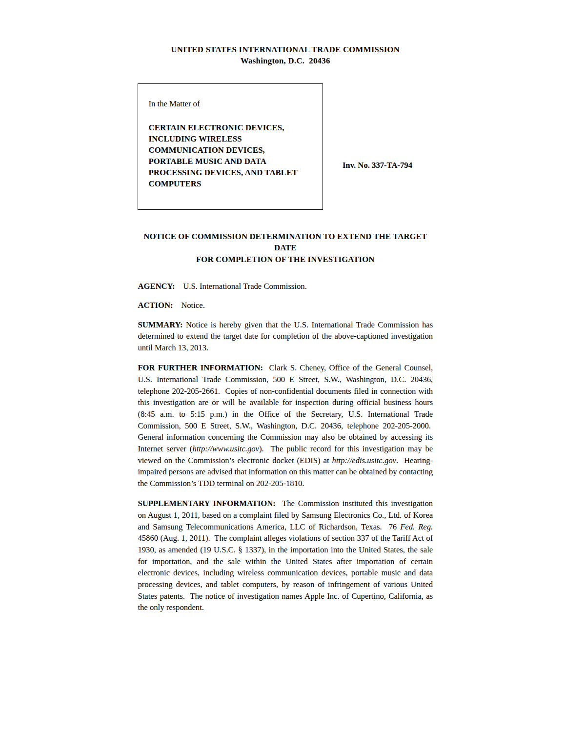UNITED STATES INTERNATIONAL TRADE COMMISSION Washington, D.C. 20436
In the Matter of
Certain Electronic Devices,
Including Wireless
Communication Devices,
Portable Music and Data
Processing Devices, and Tablet
Computers
Inv. No. 337-TA-794
Notice of Commission Determination to Extend the Target Date
for Completion of the Investigation
AGENCY: U.S. International Trade Commission.
ACTION: Notice.
SUMMARY: Notice is hereby given that the U.S. International Trade Commission has determined to extend the target date for completion of the above-captioned investigation until March 13, 2013.
FOR FURTHER INFORMATION: Clark S. Cheney, Office of the General Counsel, U.S. International Trade Commission, 500 E Street, S.W., Washington, D.C. 20436, telephone 202-205-2661. Copies of non-confidential documents filed in connection with this investigation are or will be available for inspection during official business hours (8:45 a.m. to 5:15 p.m.) in the Office of the Secretary, U.S. International Trade Commission, 500 E Street, S.W., Washington, D.C. 20436, telephone 202-205-2000. General information concerning the Commission may also be obtained by accessing its Internet server (http://www.usitc.gov). The public record for this investigation may be viewed on the Commission’s electronic docket (EDIS) at http://edis.usitc.gov. Hearing-impaired persons are advised that information on this matter can be obtained by contacting the Commission’s TDD terminal on 202-205-1810.
SUPPLEMENTARY INFORMATION: The Commission instituted this investigation on August 1, 2011, based on a complaint filed by Samsung Electronics Co., Ltd. of Korea and Samsung Telecommunications America, LLC of Richardson, Texas. 76 Fed. Reg. 45860 (Aug. 1, 2011). The complaint alleges violations of section 337 of the Tariff Act of 1930, as amended (19 U.S.C. § 1337), in the importation into the United States, the sale for importation, and the sale within the United States after importation of certain electronic devices, including wireless communication devices, portable music and data processing devices, and tablet computers, by reason of infringement of various United States patents. The notice of investigation names Apple Inc. of Cupertino, California, as the only respondent.